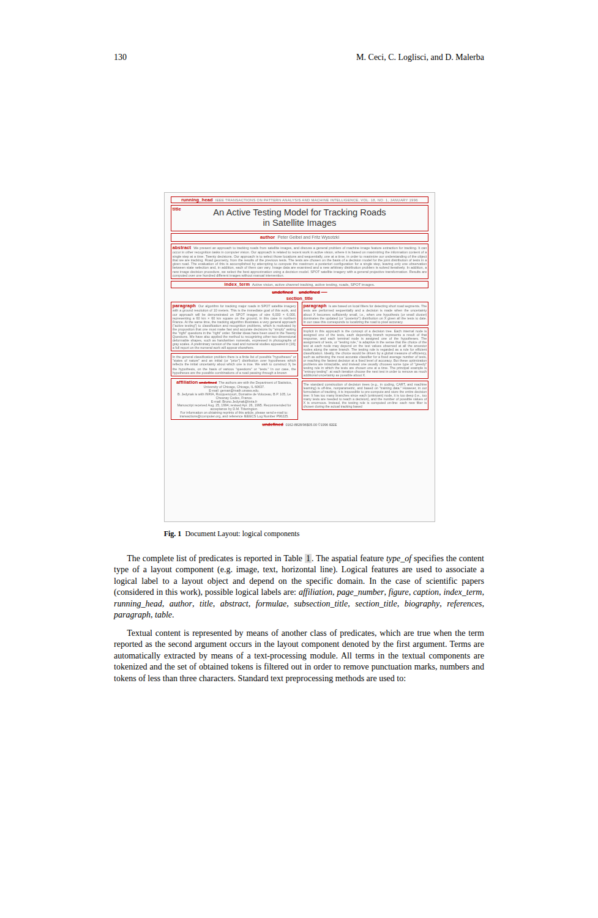130 M. Ceci, C. Loglisci, and D. Malerba
running_head IEEE TRANSACTIONS ON PATTERN ANALYSIS AND MACHINE INTELLIGENCE, VOL. 18, NO. 1, JANUARY 1996
title An Active Testing Model for Tracking Roads
in Satellite Images
author Peter Geibel and Fritz Wysotzki
abstract We present an approach to tracking roads from satellite images, and discuss a general problem of machine image feature extraction for tracking. It can occur in other recognition tasks in computer vision. Our approach is related to recent work in active vision, where it is based on maximizing the information content of a single step at a time. Twenty decisions. Our approach is to select those locations and sequentially, one at a time, in order to maximize our understanding of the object that we are tracking. Road geometry, from the results of the previous tests. The tests are chosen on the basis of a decision model for the joint distribution of tests in a given road. The evaluation of this is accomplished by attempting to compute the maximum a posteriori configuration for a single step, leaving only one observation between state selection and, in addition, each of them can vary. Image data are examined and a new arbitrary distribution problem is solved iteratively. In addition, a new image decision procedure, we select the best approximation using a decision model. SPOT satellite imagery with a general projective transformation. Results are computed over one hundred different images without manual intervention.
index_term Active vision, active channel tracking, active testing, roads, SPOT images.
undefined undefined
section_title
paragraph Our algorithm for tracking major roads in SPOT satellite imagery with a ground resolution of 10 meters. This is the immediate goal of this work, and our approach will be demonstrated on SPOT images of size 6,000 × 6,000, representing a 60 km × 60 km square on the ground, in this case in northern France. At the same time, the tracking algorithm illustrates a very general approach ("active testing") to classification and recognition problems, which is motivated by the proposition that one must make fast and accurate decisions by "simply" asking the "right" questions in the "right" order. Similar ideas have been used in the Twenty Questions. We have also applied the method to recognizing other two-dimensional deformable shapes, such as handwritten numerals, expressed in photographs of gray scales. A preliminary version of the road and numeral studies appeared in [16]; a full report on the numeral work will appear elsewhere.
In the general classification problem there is a finite list of possible "hypotheses" or "states of nature" and an initial (or "prior") distribution over hypotheses which reflects the initial uncertainty about which one is true. We wish to construct Xi be the hypothesis, on the basis of various "questions" or "tests." In our case, the hypotheses are the possible combinations of a road passing through a known
affiliation undefined The authors are with the Department of Statistics, University of Chicago, Chicago, IL 60637.
E-mail: geman@math.umass.edu.
B. Jedynak is with INRIA, Rocquencourt, Domaine de Voluceau, B.P. 105, Le Chesnay Cedex, France.
E-mail: Bruno.Jedynak@inria.fr
Manuscript received Aug. 25, 1994; revised Apr. 26, 1995. Recommended for acceptance by D.M. Titterington.
For information on obtaining reprints of this article, please send e-mail to: transactions@computer.org, and reference IEEECS Log Number P96225.
paragraph Is are based on local filters for detecting short road segments. The tests are performed sequentially and a decision is made when the uncertainty about X becomes sufficiently small, i.e., when one hypothesis (or small cluster) dominates the updated (or "posterior") distribution on X given all the tests to date. In our case this corresponds to localizing the road to pixel accuracy.
Implicit in this approach is the concept of a decision tree. Each internal node is assigned one of the tests, each depending branch represents a result of that response, and each terminal node is assigned one of the hypotheses. The assignment of tests, or "testing rule," is adaptive in the sense that the choice of the test at each node may depend on the test values observed at all the ancestor nodes along the same branch. The testing rule is regarded as a rule for efficient classification. Ideally, the choice would be driven by a global measure of efficiency, such as achieving the most accurate classifier for a fixed average number of tests, or reaching the fastest decision at a fixed level of accuracy. But these optimization problems are intractable, and instead one usually chooses some type of "greedy" testing rule in which the tests are chosen one at a time. The principal example is "entropy testing": at each iteration choose the next test in order to remove as much additional uncertainty as possible about X.
The standard construction of decision trees (e.g., in coding, CART, and machine learning) is off-line, nonparametric, and based on "training data." However, in our formulation of tracking, it is impossible to pre-compute and store the entire decision tree: It has too many branches since each (unknown) node, it is too deep (i.e., too many tests are needed to reach a decision), and the number of possible values of X is enormous. Instead, the testing rule is computed on-line: each new filter is chosen during the actual tracking based
undefined 0162-8828/96$05.00 ©1996 IEEE
Fig. 1 Document Layout: logical components
The complete list of predicates is reported in Table 1. The aspatial feature type_of specifies the content type of a layout component (e.g. image, text, horizontal line). Logical features are used to associate a logical label to a layout object and depend on the specific domain. In the case of scientific papers (considered in this work), possible logical labels are: affiliation, page_number, figure, caption, index_term, running_head, author, title, abstract, formulae, subsection_title, section_title, biography, references, paragraph, table.
Textual content is represented by means of another class of predicates, which are true when the term reported as the second argument occurs in the layout component denoted by the first argument. Terms are automatically extracted by means of a text-processing module. All terms in the textual components are tokenized and the set of obtained tokens is filtered out in order to remove punctuation marks, numbers and tokens of less than three characters. Standard text preprocessing methods are used to: